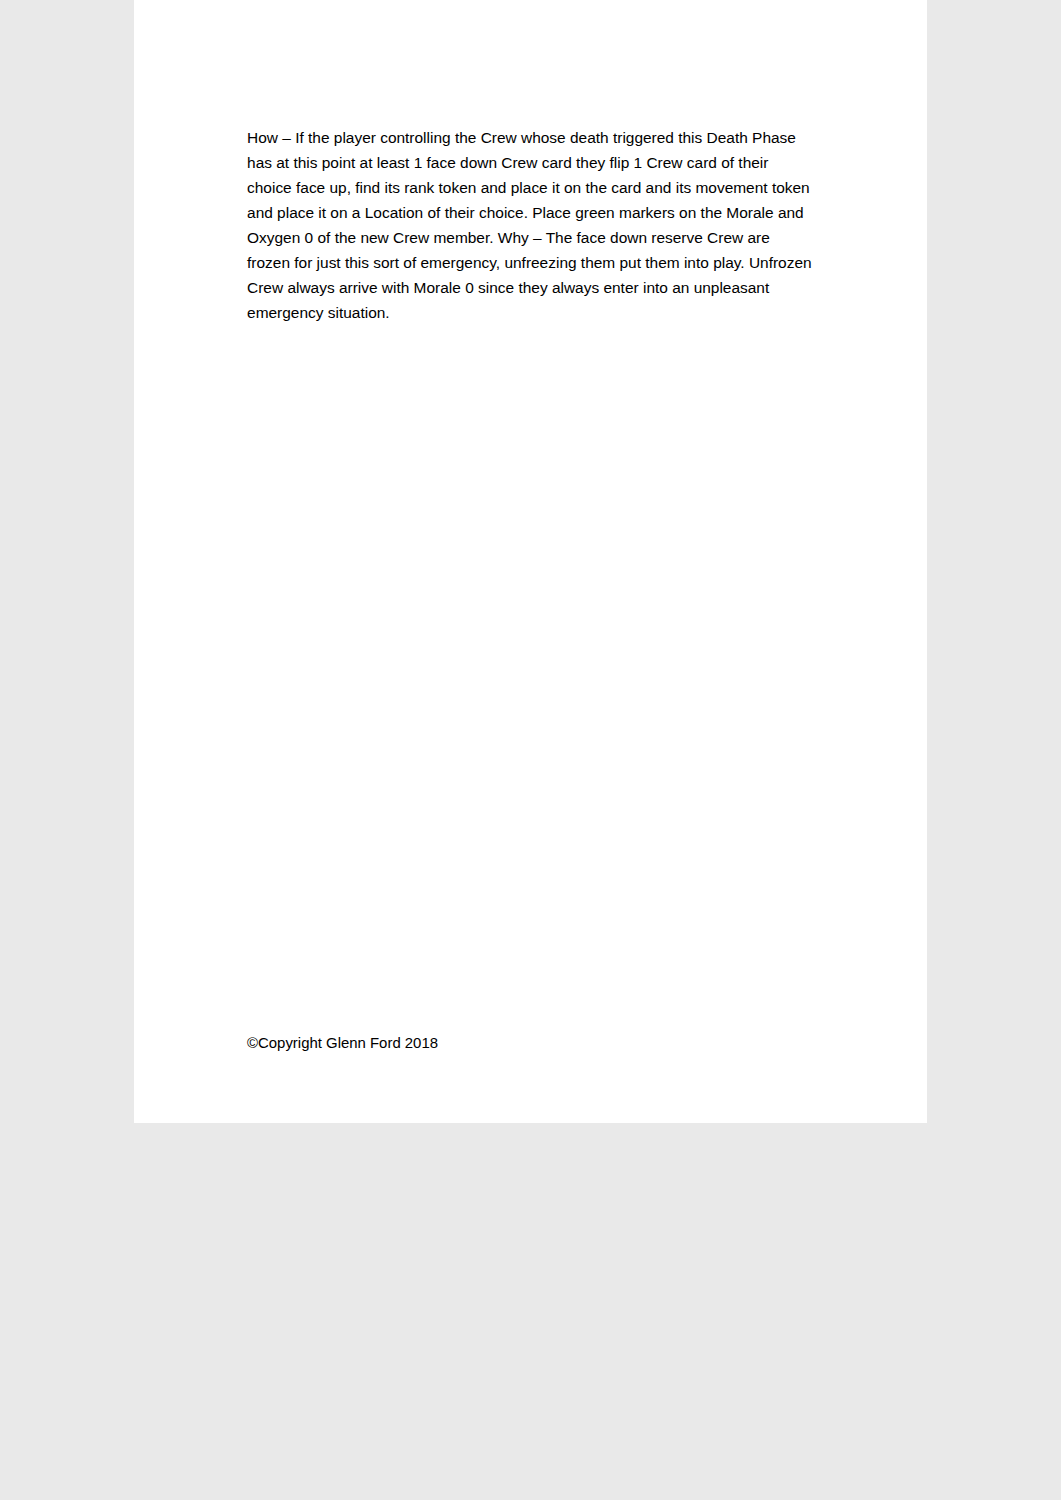How – If the player controlling the Crew whose death triggered this Death Phase has at this point at least 1 face down Crew card they flip 1 Crew card of their choice face up, find its rank token and place it on the card and its movement token and place it on a Location of their choice. Place green markers on the Morale and Oxygen 0 of the new Crew member. Why – The face down reserve Crew are frozen for just this sort of emergency, unfreezing them put them into play. Unfrozen Crew always arrive with Morale 0 since they always enter into an unpleasant emergency situation.
©Copyright Glenn Ford 2018